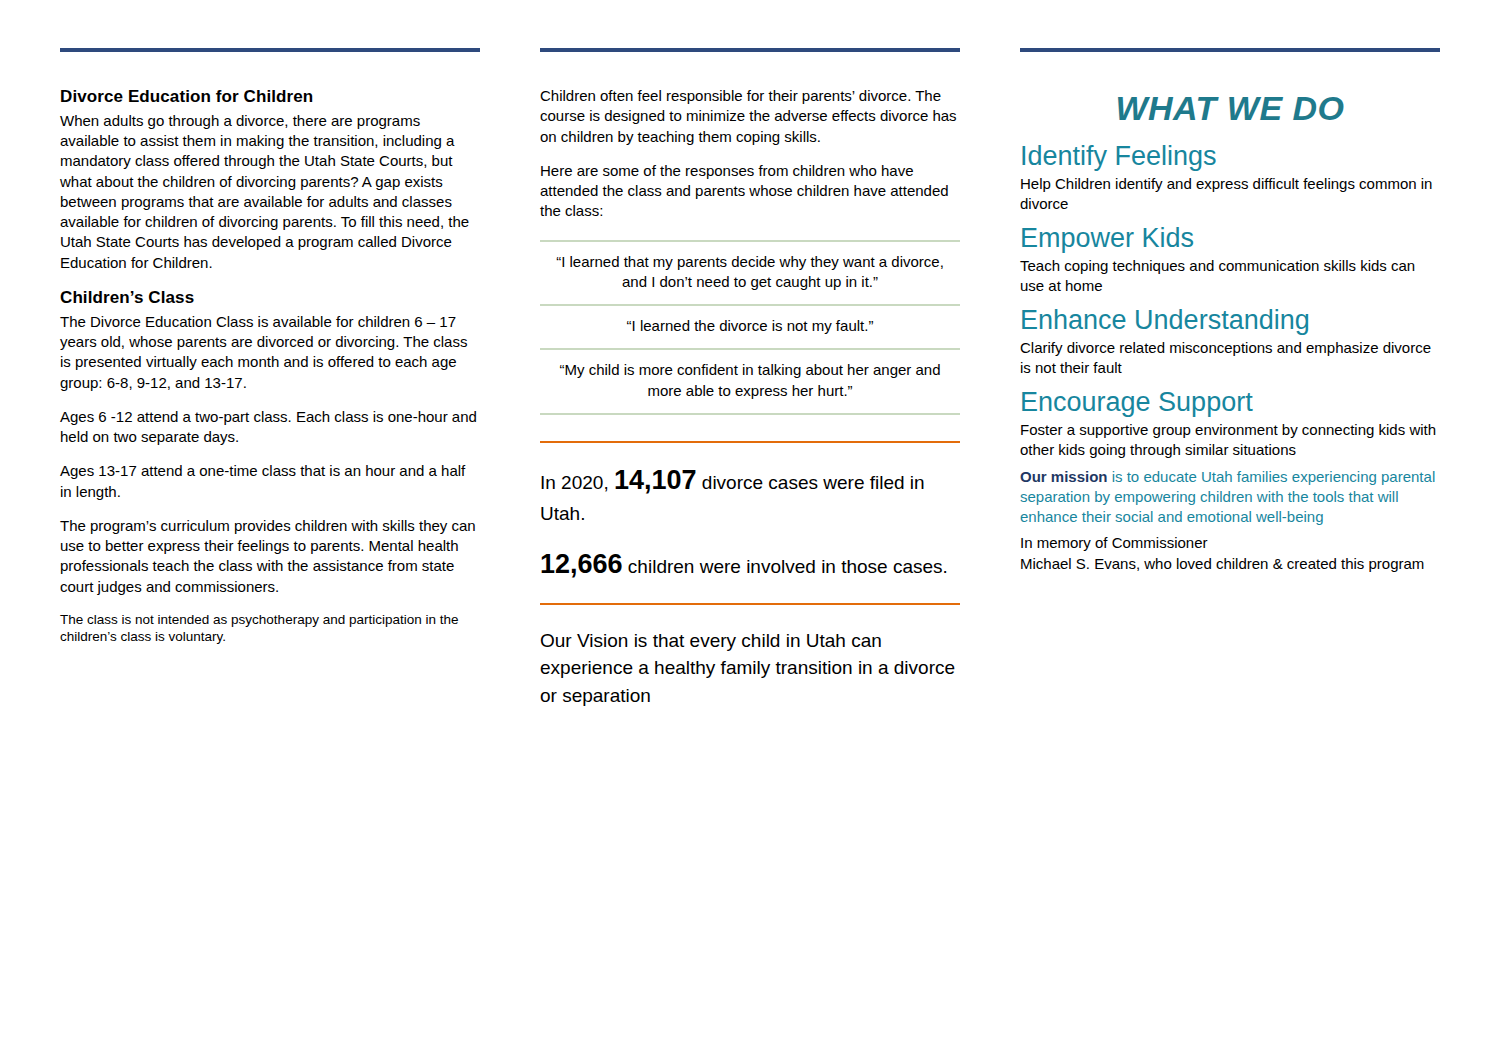Divorce Education for Children
When adults go through a divorce, there are programs available to assist them in making the transition, including a mandatory class offered through the Utah State Courts, but what about the children of divorcing parents? A gap exists between programs that are available for adults and classes available for children of divorcing parents. To fill this need, the Utah State Courts has developed a program called Divorce Education for Children.
Children’s Class
The Divorce Education Class is available for children 6 – 17 years old, whose parents are divorced or divorcing. The class is presented virtually each month and is offered to each age group: 6-8, 9-12, and 13-17.
Ages 6 -12 attend a two-part class. Each class is one-hour and held on two separate days.
Ages 13-17 attend a one-time class that is an hour and a half in length.
The program’s curriculum provides children with skills they can use to better express their feelings to parents. Mental health professionals teach the class with the assistance from state court judges and commissioners.
The class is not intended as psychotherapy and participation in the children’s class is voluntary.
Children often feel responsible for their parents’ divorce. The course is designed to minimize the adverse effects divorce has on children by teaching them coping skills.
Here are some of the responses from children who have attended the class and parents whose children have attended the class:
“I learned that my parents decide why they want a divorce, and I don’t need to get caught up in it.”
“I learned the divorce is not my fault.”
“My child is more confident in talking about her anger and more able to express her hurt.”
In 2020, 14,107 divorce cases were filed in Utah.
12,666 children were involved in those cases.
Our Vision is that every child in Utah can experience a healthy family transition in a divorce or separation
WHAT WE DO
Identify Feelings
Help Children identify and express difficult feelings common in divorce
Empower Kids
Teach coping techniques and communication skills kids can use at home
Enhance Understanding
Clarify divorce related misconceptions and emphasize divorce is not their fault
Encourage Support
Foster a supportive group environment by connecting kids with other kids going through similar situations
Our mission is to educate Utah families experiencing parental separation by empowering children with the tools that will enhance their social and emotional well-being
In memory of Commissioner
Michael S. Evans, who loved children & created this program